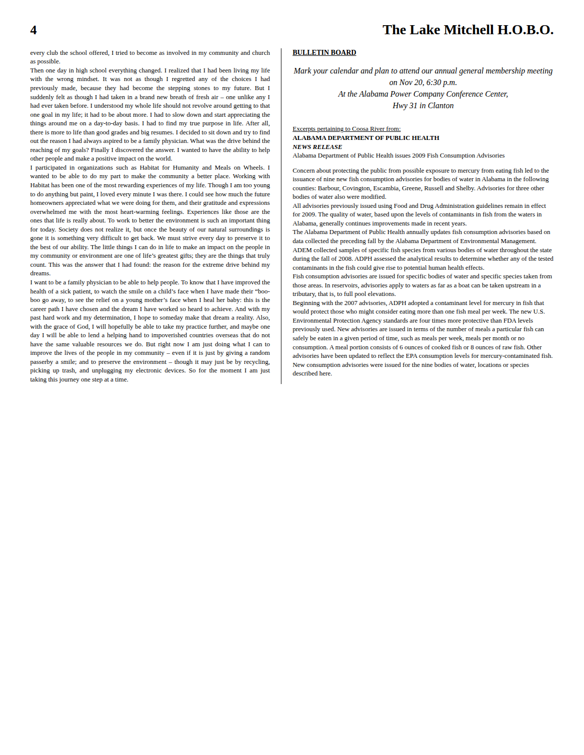4
The Lake Mitchell H.O.B.O.
every club the school offered, I tried to become as involved in my community and church as possible.
Then one day in high school everything changed. I realized that I had been living my life with the wrong mindset. It was not as though I regretted any of the choices I had previously made, because they had become the stepping stones to my future. But I suddenly felt as though I had taken in a brand new breath of fresh air – one unlike any I had ever taken before. I understood my whole life should not revolve around getting to that one goal in my life; it had to be about more. I had to slow down and start appreciating the things around me on a day-to-day basis. I had to find my true purpose in life. After all, there is more to life than good grades and big resumes. I decided to sit down and try to find out the reason I had always aspired to be a family physician. What was the drive behind the reaching of my goals? Finally I discovered the answer. I wanted to have the ability to help other people and make a positive impact on the world.
I participated in organizations such as Habitat for Humanity and Meals on Wheels. I wanted to be able to do my part to make the community a better place. Working with Habitat has been one of the most rewarding experiences of my life. Though I am too young to do anything but paint, I loved every minute I was there. I could see how much the future homeowners appreciated what we were doing for them, and their gratitude and expressions overwhelmed me with the most heart-warming feelings. Experiences like those are the ones that life is really about. To work to better the environment is such an important thing for today. Society does not realize it, but once the beauty of our natural surroundings is gone it is something very difficult to get back. We must strive every day to preserve it to the best of our ability. The little things I can do in life to make an impact on the people in my community or environment are one of life’s greatest gifts; they are the things that truly count. This was the answer that I had found: the reason for the extreme drive behind my dreams.
I want to be a family physician to be able to help people. To know that I have improved the health of a sick patient, to watch the smile on a child’s face when I have made their “boo-boo go away, to see the relief on a young mother’s face when I heal her baby: this is the career path I have chosen and the dream I have worked so heard to achieve. And with my past hard work and my determination, I hope to someday make that dream a reality. Also, with the grace of God, I will hopefully be able to take my practice further, and maybe one day I will be able to lend a helping hand to impoverished countries overseas that do not have the same valuable resources we do. But right now I am just doing what I can to improve the lives of the people in my community – even if it is just by giving a random passerby a smile; and to preserve the environment – though it may just be by recycling, picking up trash, and unplugging my electronic devices. So for the moment I am just taking this journey one step at a time.
BULLETIN BOARD
Mark your calendar and plan to attend our annual general membership meeting on Nov 20, 6:30 p.m.
At the Alabama Power Company Conference Center,
Hwy 31 in Clanton
Excerpts pertaining to Coosa River from:
ALABAMA DEPARTMENT OF PUBLIC HEALTH
NEWS RELEASE
Alabama Department of Public Health issues 2009 Fish Consumption Advisories
Concern about protecting the public from possible exposure to mercury from eating fish led to the issuance of nine new fish consumption advisories for bodies of water in Alabama in the following counties: Barbour, Covington, Escambia, Greene, Russell and Shelby. Advisories for three other bodies of water also were modified.
All advisories previously issued using Food and Drug Administration guidelines remain in effect for 2009. The quality of water, based upon the levels of contaminants in fish from the waters in Alabama, generally continues improvements made in recent years.
The Alabama Department of Public Health annually updates fish consumption advisories based on data collected the preceding fall by the Alabama Department of Environmental Management. ADEM collected samples of specific fish species from various bodies of water throughout the state during the fall of 2008. ADPH assessed the analytical results to determine whether any of the tested contaminants in the fish could give rise to potential human health effects.
Fish consumption advisories are issued for specific bodies of water and specific species taken from those areas. In reservoirs, advisories apply to waters as far as a boat can be taken upstream in a tributary, that is, to full pool elevations.
Beginning with the 2007 advisories, ADPH adopted a contaminant level for mercury in fish that would protect those who might consider eating more than one fish meal per week. The new U.S. Environmental Protection Agency standards are four times more protective than FDA levels previously used. New advisories are issued in terms of the number of meals a particular fish can safely be eaten in a given period of time, such as meals per week, meals per month or no consumption. A meal portion consists of 6 ounces of cooked fish or 8 ounces of raw fish. Other advisories have been updated to reflect the EPA consumption levels for mercury-contaminated fish. New consumption advisories were issued for the nine bodies of water, locations or species described here.